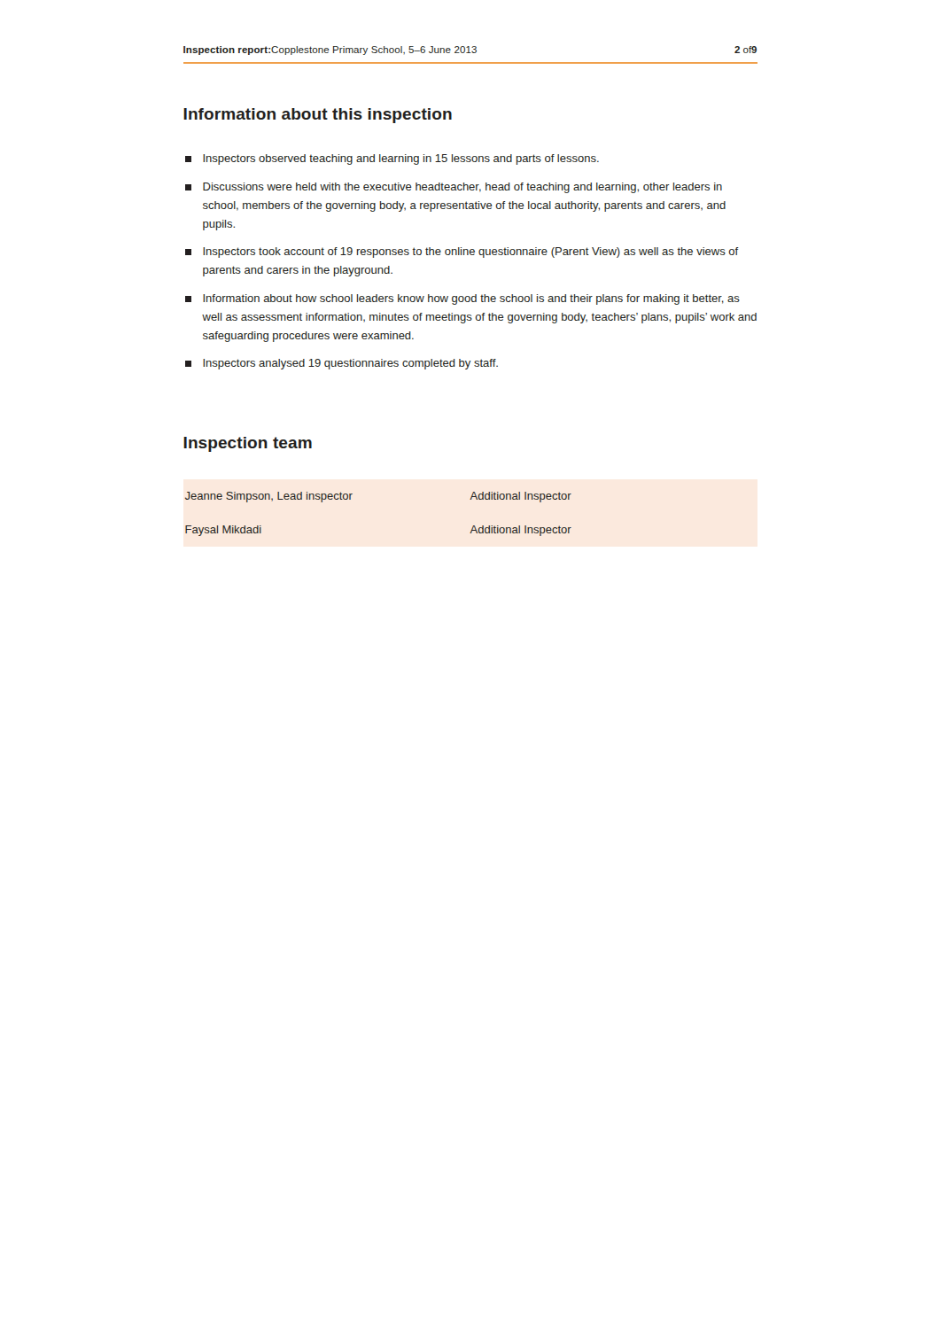Inspection report: Copplestone Primary School, 5–6 June 2013
2 of9
Information about this inspection
Inspectors observed teaching and learning in 15 lessons and parts of lessons.
Discussions were held with the executive headteacher, head of teaching and learning, other leaders in school, members of the governing body, a representative of the local authority, parents and carers, and pupils.
Inspectors took account of 19 responses to the online questionnaire (Parent View) as well as the views of parents and carers in the playground.
Information about how school leaders know how good the school is and their plans for making it better, as well as assessment information, minutes of meetings of the governing body, teachers’ plans, pupils’ work and safeguarding procedures were examined.
Inspectors analysed 19 questionnaires completed by staff.
Inspection team
| Jeanne Simpson, Lead inspector | Additional Inspector |
| Faysal Mikdadi | Additional Inspector |